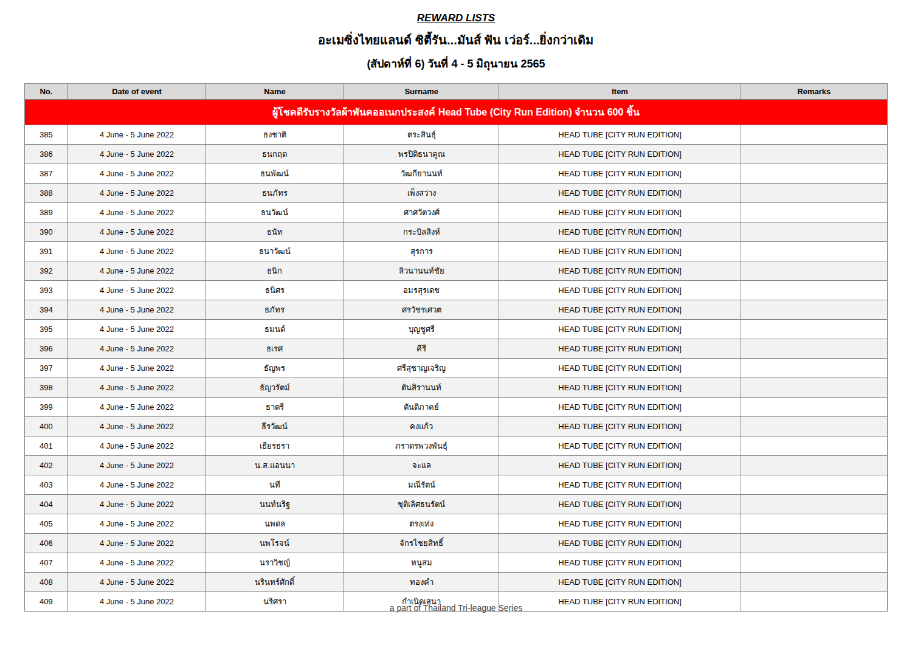REWARD LISTS
อะเมซิ่งไทยแลนด์ ซิตี้รัน...มันส์ ฟัน เว่อร์...ยิ่งกว่าเดิม
(สัปดาห์ที่ 6) วันที่ 4 - 5 มิถุนายน 2565
| ผู้โชคดีรับรางวัลผ้าพันคออเนกประสงค์ Head Tube (City Run Edition) จำนวน 600 ชิ้น |
| No. | Date of event | Name | Surname | Item | Remarks |
| 385 | 4 June - 5 June 2022 | ธงชาติ | ตระสินธุ์ | HEAD TUBE [CITY RUN EDITION] | |
| 386 | 4 June - 5 June 2022 | ธนกฤต | พรปิติธนาคูณ | HEAD TUBE [CITY RUN EDITION] | |
| 387 | 4 June - 5 June 2022 | ธนพัฒน์ | วัฒกียานนท์ | HEAD TUBE [CITY RUN EDITION] | |
| 388 | 4 June - 5 June 2022 | ธนภัทร | เพ็งสว่าง | HEAD TUBE [CITY RUN EDITION] | |
| 389 | 4 June - 5 June 2022 | ธนวัฒน์ | ศาศวัตวงศ์ | HEAD TUBE [CITY RUN EDITION] | |
| 390 | 4 June - 5 June 2022 | ธนัท | กระบิลสิงห์ | HEAD TUBE [CITY RUN EDITION] | |
| 391 | 4 June - 5 June 2022 | ธนาวัฒน์ | สุรการ | HEAD TUBE [CITY RUN EDITION] | |
| 392 | 4 June - 5 June 2022 | ธนิก | ลิวนานนท์ชัย | HEAD TUBE [CITY RUN EDITION] | |
| 393 | 4 June - 5 June 2022 | ธนิศร | อมรสุรเดช | HEAD TUBE [CITY RUN EDITION] | |
| 394 | 4 June - 5 June 2022 | ธภัทร | ศรวัชรเศวต | HEAD TUBE [CITY RUN EDITION] | |
| 395 | 4 June - 5 June 2022 | ธมนต์ | บุญชูศรี | HEAD TUBE [CITY RUN EDITION] | |
| 396 | 4 June - 5 June 2022 | ธเรศ | คีรี | HEAD TUBE [CITY RUN EDITION] | |
| 397 | 4 June - 5 June 2022 | ธัญพร | ศรีสุชาญเจริญ | HEAD TUBE [CITY RUN EDITION] | |
| 398 | 4 June - 5 June 2022 | ธัญวรัตม์ | ตันสิรานนท์ | HEAD TUBE [CITY RUN EDITION] | |
| 399 | 4 June - 5 June 2022 | ธาตรี | ตันติภาคย์ | HEAD TUBE [CITY RUN EDITION] | |
| 400 | 4 June - 5 June 2022 | ธีรวัฒน์ | คงแก้ว | HEAD TUBE [CITY RUN EDITION] | |
| 401 | 4 June - 5 June 2022 | เธียรธรา | ภราดรพวงพันธุ์ | HEAD TUBE [CITY RUN EDITION] | |
| 402 | 4 June - 5 June 2022 | น.ส.แอนนา | จะแล | HEAD TUBE [CITY RUN EDITION] | |
| 403 | 4 June - 5 June 2022 | นที | มณีรัตน์ | HEAD TUBE [CITY RUN EDITION] | |
| 404 | 4 June - 5 June 2022 | นนท์นริฐ | ชุติเลิศธนรัตน์ | HEAD TUBE [CITY RUN EDITION] | |
| 405 | 4 June - 5 June 2022 | นพดล | ตรงเท่ง | HEAD TUBE [CITY RUN EDITION] | |
| 406 | 4 June - 5 June 2022 | นพโรจน์ | จักรไชยสิทธิ์ | HEAD TUBE [CITY RUN EDITION] | |
| 407 | 4 June - 5 June 2022 | นราวิชญ์ | หนูสม | HEAD TUBE [CITY RUN EDITION] | |
| 408 | 4 June - 5 June 2022 | นรินทร์ศักดิ์ | ทองคำ | HEAD TUBE [CITY RUN EDITION] | |
| 409 | 4 June - 5 June 2022 | นริศรา | กำเนิดเสนา | HEAD TUBE [CITY RUN EDITION] | |
a part of Thailand Tri-league Series